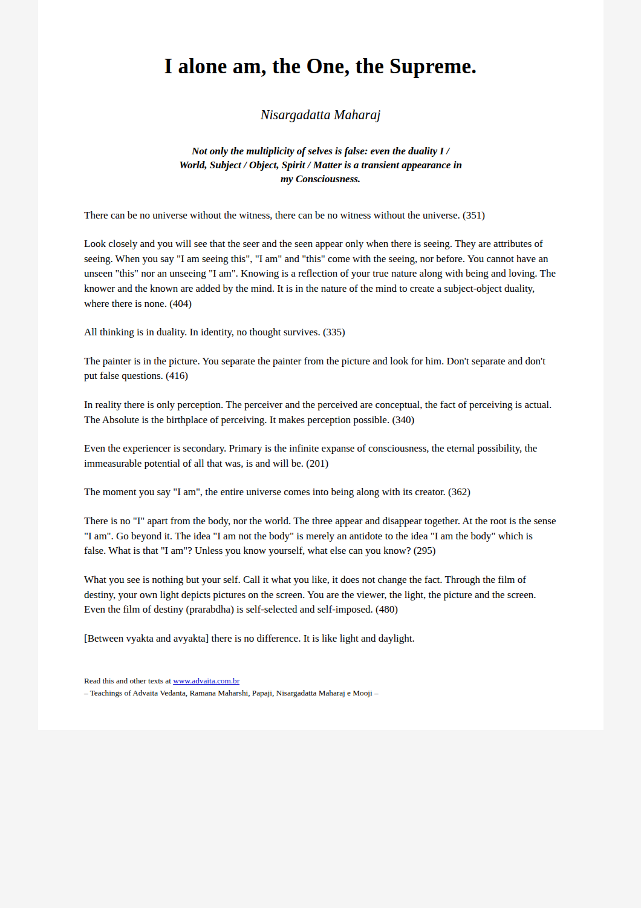I alone am, the One, the Supreme.
Nisargadatta Maharaj
Not only the multiplicity of selves is false: even the duality I /
World, Subject / Object, Spirit / Matter is a transient appearance in
my Consciousness.
There can be no universe without the witness, there can be no witness without the universe. (351)
Look closely and you will see that the seer and the seen appear only when there is seeing. They are attributes of seeing. When you say "I am seeing this", "I am" and "this" come with the seeing, nor before. You cannot have an unseen "this" nor an unseeing "I am". Knowing is a reflection of your true nature along with being and loving. The knower and the known are added by the mind. It is in the nature of the mind to create a subject-object duality, where there is none. (404)
All thinking is in duality. In identity, no thought survives. (335)
The painter is in the picture. You separate the painter from the picture and look for him. Don't separate and don't put false questions. (416)
In reality there is only perception. The perceiver and the perceived are conceptual, the fact of perceiving is actual. The Absolute is the birthplace of perceiving. It makes perception possible. (340)
Even the experiencer is secondary. Primary is the infinite expanse of consciousness, the eternal possibility, the immeasurable potential of all that was, is and will be. (201)
The moment you say "I am", the entire universe comes into being along with its creator. (362)
There is no "I" apart from the body, nor the world. The three appear and disappear together. At the root is the sense "I am". Go beyond it. The idea "I am not the body" is merely an antidote to the idea "I am the body" which is false. What is that "I am"? Unless you know yourself, what else can you know? (295)
What you see is nothing but your self. Call it what you like, it does not change the fact. Through the film of destiny, your own light depicts pictures on the screen. You are the viewer, the light, the picture and the screen. Even the film of destiny (prarabdha) is self-selected and self-imposed. (480)
[Between vyakta and avyakta] there is no difference. It is like light and daylight.
Read this and other texts at www.advaita.com.br
– Teachings of Advaita Vedanta, Ramana Maharshi, Papaji, Nisargadatta Maharaj e Mooji –